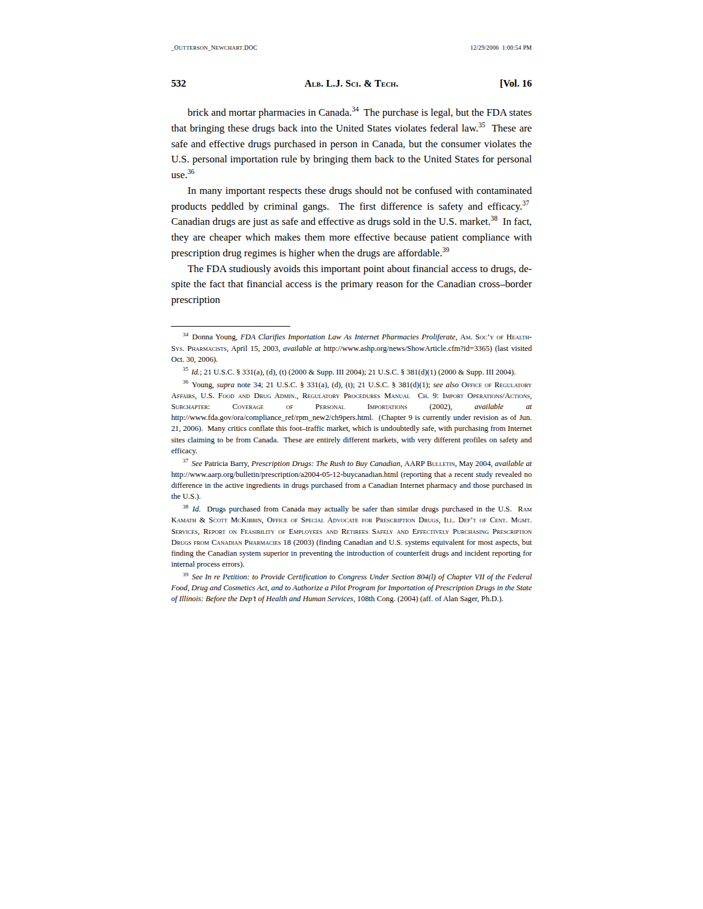_OUTTERSON_NEWCHART.DOC 12/29/2006 1:00:54 PM
532 Alb. L.J. Sci. & Tech. [Vol. 16
brick and mortar pharmacies in Canada.34 The purchase is legal, but the FDA states that bringing these drugs back into the United States violates federal law.35 These are safe and effective drugs purchased in person in Canada, but the consumer violates the U.S. personal importation rule by bringing them back to the United States for personal use.36
In many important respects these drugs should not be confused with contaminated products peddled by criminal gangs. The first difference is safety and efficacy.37 Canadian drugs are just as safe and effective as drugs sold in the U.S. market.38 In fact, they are cheaper which makes them more effective because patient compliance with prescription drug regimes is higher when the drugs are affordable.39
The FDA studiously avoids this important point about financial access to drugs, despite the fact that financial access is the primary reason for the Canadian cross–border prescription
34 Donna Young, FDA Clarifies Importation Law As Internet Pharmacies Proliferate, Am. Soc’y of Health-Sys. Pharmacists, April 15, 2003, available at http://www.ashp.org/news/ShowArticle.cfm?id=3365) (last visited Oct. 30, 2006).
35 Id.; 21 U.S.C. § 331(a), (d), (t) (2000 & Supp. III 2004); 21 U.S.C. § 381(d)(1) (2000 & Supp. III 2004).
36 Young, supra note 34; 21 U.S.C. § 331(a), (d), (t); 21 U.S.C. § 381(d)(1); see also Office of Regulatory Affairs, U.S. Food and Drug Admin., Regulatory Procedures Manual Ch. 9: Import Operations/Actions, Subchapter: Coverage of Personal Importations (2002), available at http://www.fda.gov/ora/compliance_ref/rpm_new2/ch9pers.html. (Chapter 9 is currently under revision as of Jun. 21, 2006). Many critics conflate this foot–traffic market, which is undoubtedly safe, with purchasing from Internet sites claiming to be from Canada. These are entirely different markets, with very different profiles on safety and efficacy.
37 See Patricia Barry, Prescription Drugs: The Rush to Buy Canadian, AARP Bulletin, May 2004, available at http://www.aarp.org/bulletin/prescription/a2004-05-12-buycanadian.html (reporting that a recent study revealed no difference in the active ingredients in drugs purchased from a Canadian Internet pharmacy and those purchased in the U.S.).
38 Id. Drugs purchased from Canada may actually be safer than similar drugs purchased in the U.S. Ram Kamath & Scott McKibbin, Office of Special Advocate for Prescription Drugs, Ill. Dep’t of Cent. Mgmt. Services, Report on Feasibility of Employees and Retirees Safely and Effectively Purchasing Prescription Drugs from Canadian Pharmacies 18 (2003) (finding Canadian and U.S. systems equivalent for most aspects, but finding the Canadian system superior in preventing the introduction of counterfeit drugs and incident reporting for internal process errors).
39 See In re Petition: to Provide Certification to Congress Under Section 804(l) of Chapter VII of the Federal Food, Drug and Cosmetics Act, and to Authorize a Pilot Program for Importation of Prescription Drugs in the State of Illinois: Before the Dep’t of Health and Human Services, 108th Cong. (2004) (aff. of Alan Sager, Ph.D.).